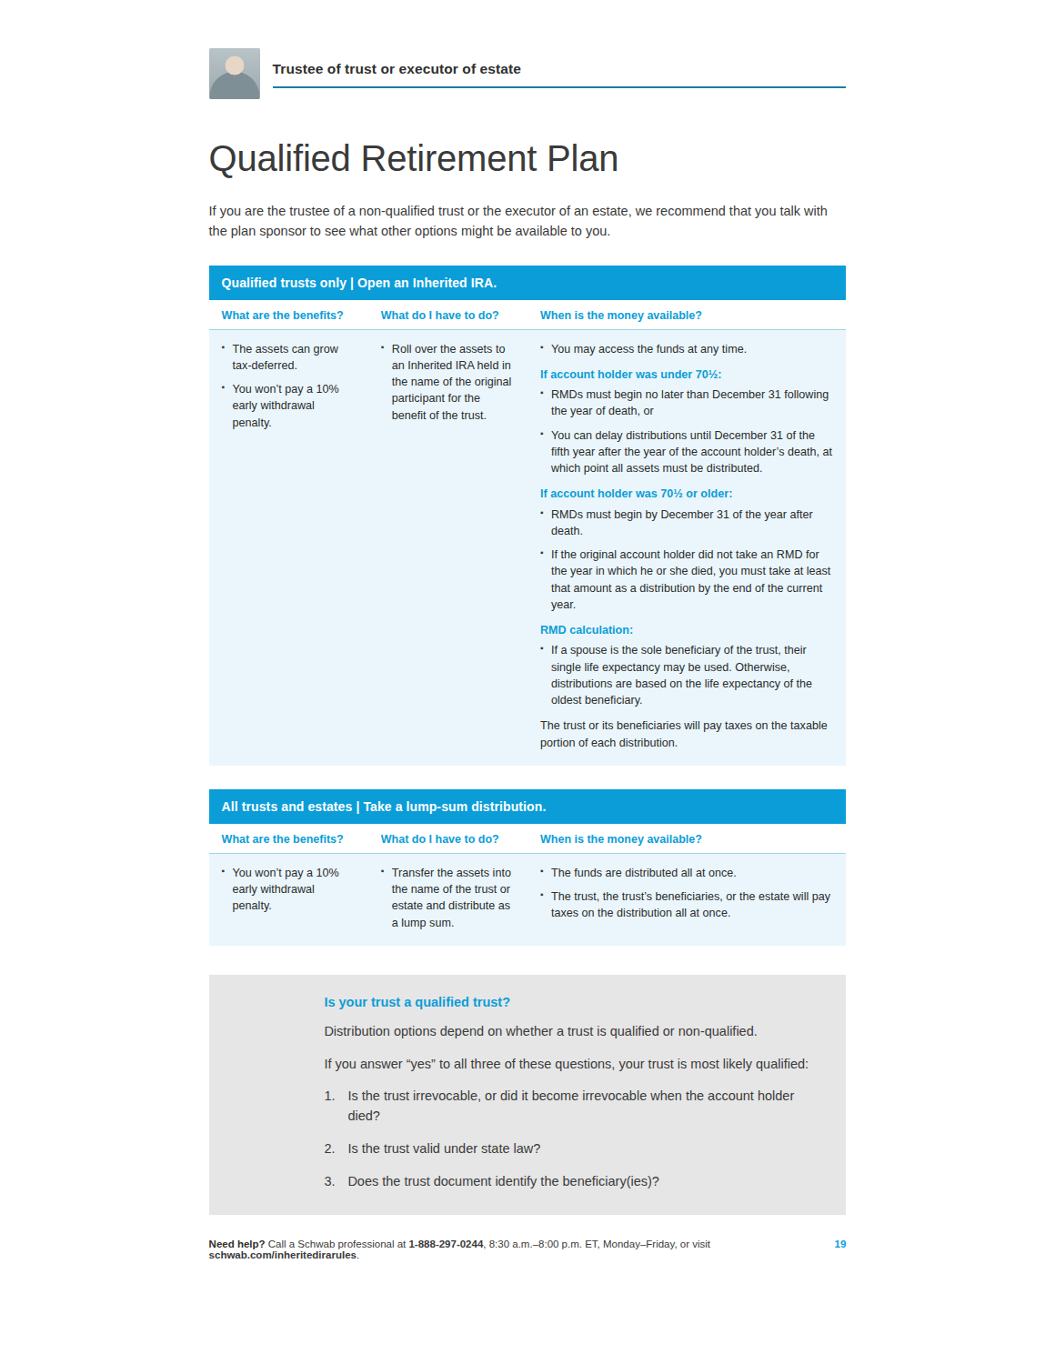Trustee of trust or executor of estate
Qualified Retirement Plan
If you are the trustee of a non-qualified trust or the executor of an estate, we recommend that you talk with the plan sponsor to see what other options might be available to you.
Qualified trusts only | Open an Inherited IRA.
| What are the benefits? | What do I have to do? | When is the money available? |
| --- | --- | --- |
| The assets can grow tax-deferred. You won’t pay a 10% early withdrawal penalty. | Roll over the assets to an Inherited IRA held in the name of the original participant for the benefit of the trust. | You may access the funds at any time. If account holder was under 70½: RMDs must begin no later than December 31 following the year of death, or You can delay distributions until December 31 of the fifth year after the year of the account holder’s death, at which point all assets must be distributed. If account holder was 70½ or older: RMDs must begin by December 31 of the year after death. If the original account holder did not take an RMD for the year in which he or she died, you must take at least that amount as a distribution by the end of the current year. RMD calculation: If a spouse is the sole beneficiary of the trust, their single life expectancy may be used. Otherwise, distributions are based on the life expectancy of the oldest beneficiary. The trust or its beneficiaries will pay taxes on the taxable portion of each distribution. |
All trusts and estates | Take a lump-sum distribution.
| What are the benefits? | What do I have to do? | When is the money available? |
| --- | --- | --- |
| You won’t pay a 10% early withdrawal penalty. | Transfer the assets into the name of the trust or estate and distribute as a lump sum. | The funds are distributed all at once. The trust, the trust’s beneficiaries, or the estate will pay taxes on the distribution all at once. |
Is your trust a qualified trust?
Distribution options depend on whether a trust is qualified or non-qualified.
If you answer “yes” to all three of these questions, your trust is most likely qualified:
Is the trust irrevocable, or did it become irrevocable when the account holder died?
Is the trust valid under state law?
Does the trust document identify the beneficiary(ies)?
Need help? Call a Schwab professional at 1-888-297-0244, 8:30 a.m.–8:00 p.m. ET, Monday–Friday, or visit schwab.com/inheritediraruIes.
19